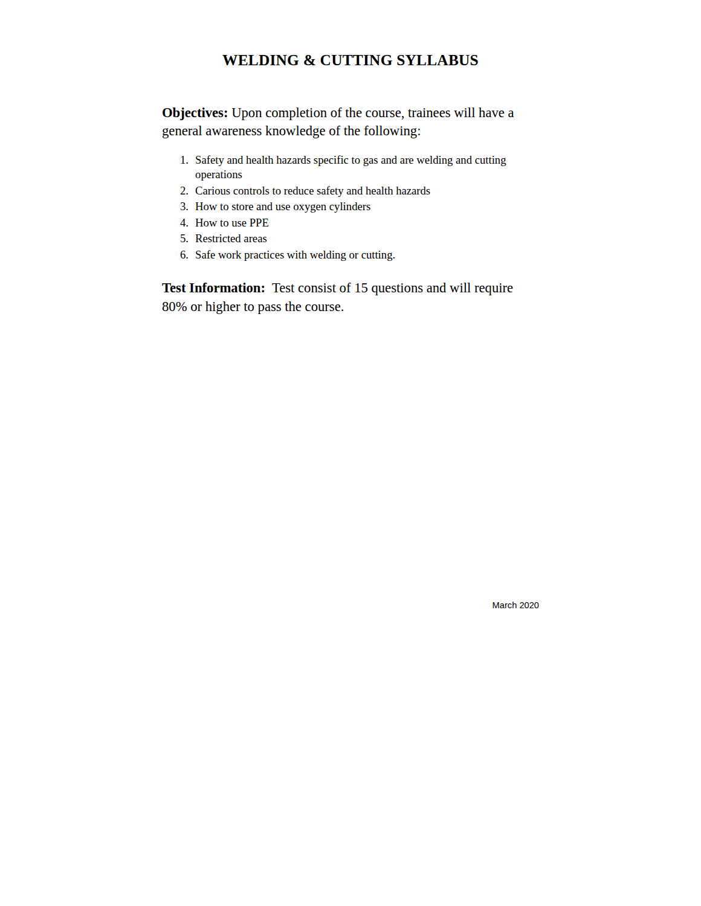WELDING & CUTTING SYLLABUS
Objectives: Upon completion of the course, trainees will have a general awareness knowledge of the following:
Safety and health hazards specific to gas and are welding and cutting operations
Carious controls to reduce safety and health hazards
How to store and use oxygen cylinders
How to use PPE
Restricted areas
Safe work practices with welding or cutting.
Test Information: Test consist of 15 questions and will require 80% or higher to pass the course.
March 2020